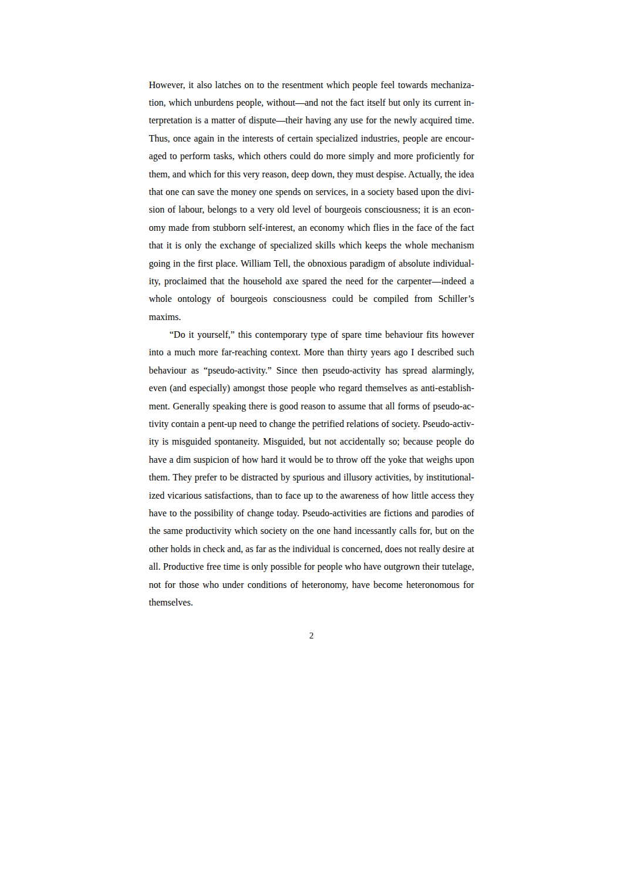However, it also latches on to the resentment which people feel towards mechanization, which unburdens people, without—and not the fact itself but only its current interpretation is a matter of dispute—their having any use for the newly acquired time. Thus, once again in the interests of certain specialized industries, people are encouraged to perform tasks, which others could do more simply and more proficiently for them, and which for this very reason, deep down, they must despise. Actually, the idea that one can save the money one spends on services, in a society based upon the division of labour, belongs to a very old level of bourgeois consciousness; it is an economy made from stubborn self-interest, an economy which flies in the face of the fact that it is only the exchange of specialized skills which keeps the whole mechanism going in the first place. William Tell, the obnoxious paradigm of absolute individuality, proclaimed that the household axe spared the need for the carpenter—indeed a whole ontology of bourgeois consciousness could be compiled from Schiller’s maxims.
“Do it yourself,” this contemporary type of spare time behaviour fits however into a much more far-reaching context. More than thirty years ago I described such behaviour as “pseudo-activity.” Since then pseudo-activity has spread alarmingly, even (and especially) amongst those people who regard themselves as anti-establishment. Generally speaking there is good reason to assume that all forms of pseudo-activity contain a pent-up need to change the petrified relations of society. Pseudo-activity is misguided spontaneity. Misguided, but not accidentally so; because people do have a dim suspicion of how hard it would be to throw off the yoke that weighs upon them. They prefer to be distracted by spurious and illusory activities, by institutionalized vicarious satisfactions, than to face up to the awareness of how little access they have to the possibility of change today. Pseudo-activities are fictions and parodies of the same productivity which society on the one hand incessantly calls for, but on the other holds in check and, as far as the individual is concerned, does not really desire at all. Productive free time is only possible for people who have outgrown their tutelage, not for those who under conditions of heteronomy, have become heteronomous for themselves.
2